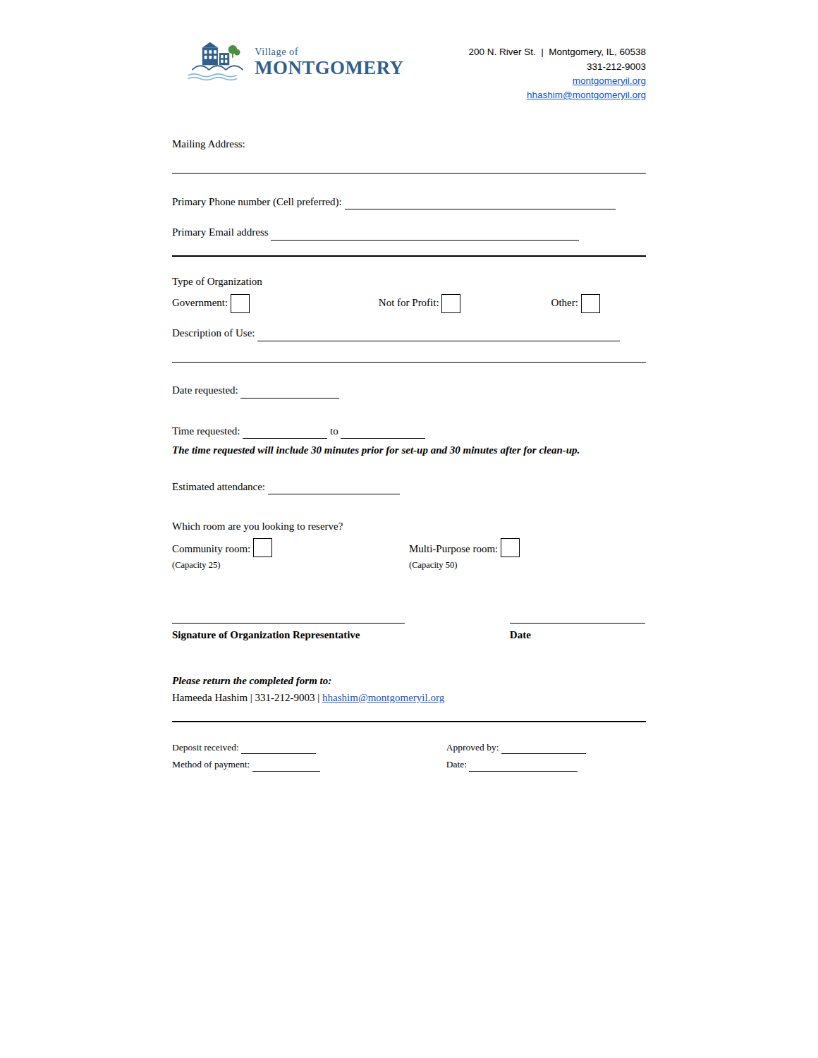Village of MONTGOMERY
200 N. River St. | Montgomery, IL, 60538
331-212-9003
montgomeryil.org
hhashim@montgomeryil.org
Mailing Address:
Primary Phone number (Cell preferred):
Primary Email address
Type of Organization
Government:
Not for Profit:
Other:
Description of Use:
Date requested:
Time requested: to
The time requested will include 30 minutes prior for set-up and 30 minutes after for clean-up.
Estimated attendance:
Which room are you looking to reserve?
Community room:
(Capacity 25)
Multi-Purpose room:
(Capacity 50)
Signature of Organization Representative
Date
Please return the completed form to:
Hameeda Hashim | 331-212-9003 | hhashim@montgomeryil.org
Deposit received:
Method of payment:
Approved by:
Date: